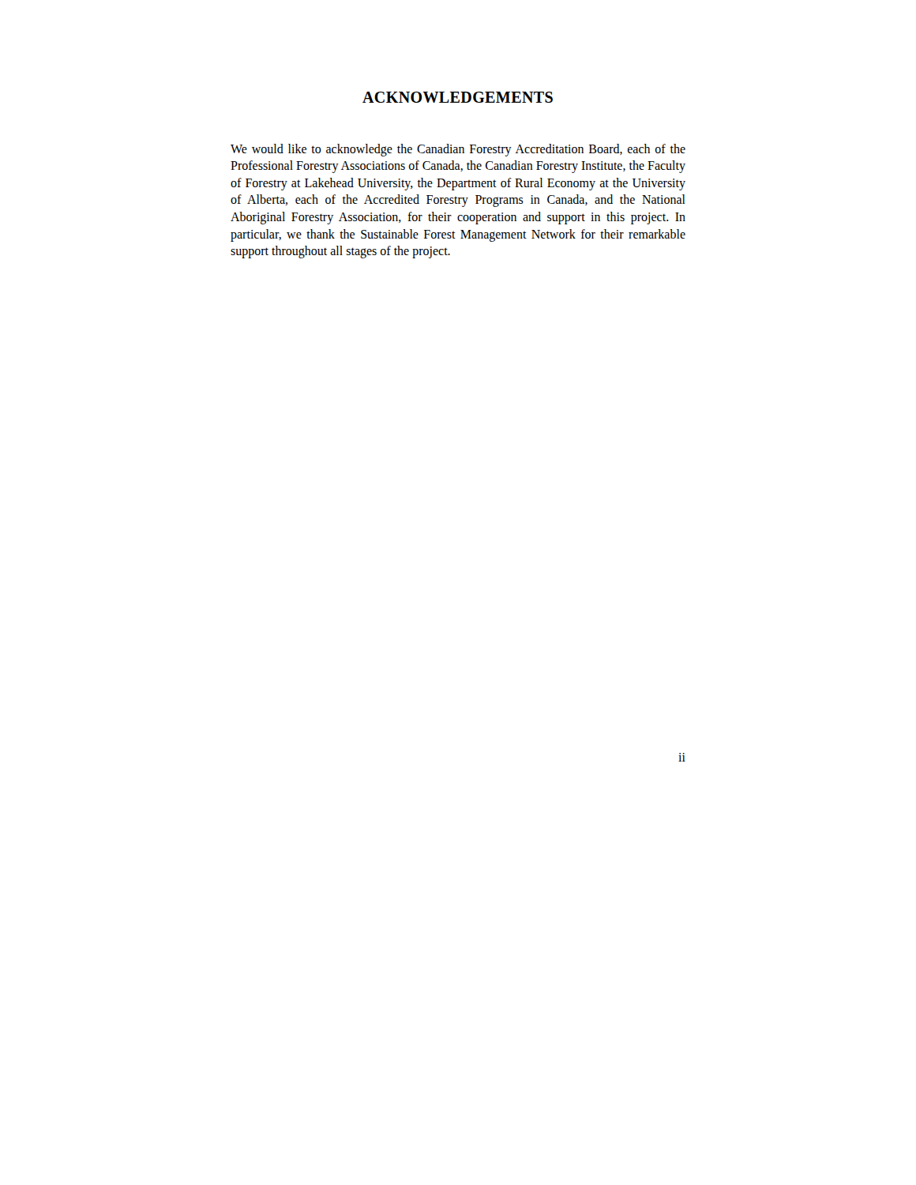ACKNOWLEDGEMENTS
We would like to acknowledge the Canadian Forestry Accreditation Board, each of the Professional Forestry Associations of Canada, the Canadian Forestry Institute, the Faculty of Forestry at Lakehead University, the Department of Rural Economy at the University of Alberta, each of the Accredited Forestry Programs in Canada, and the National Aboriginal Forestry Association, for their cooperation and support in this project. In particular, we thank the Sustainable Forest Management Network for their remarkable support throughout all stages of the project.
ii